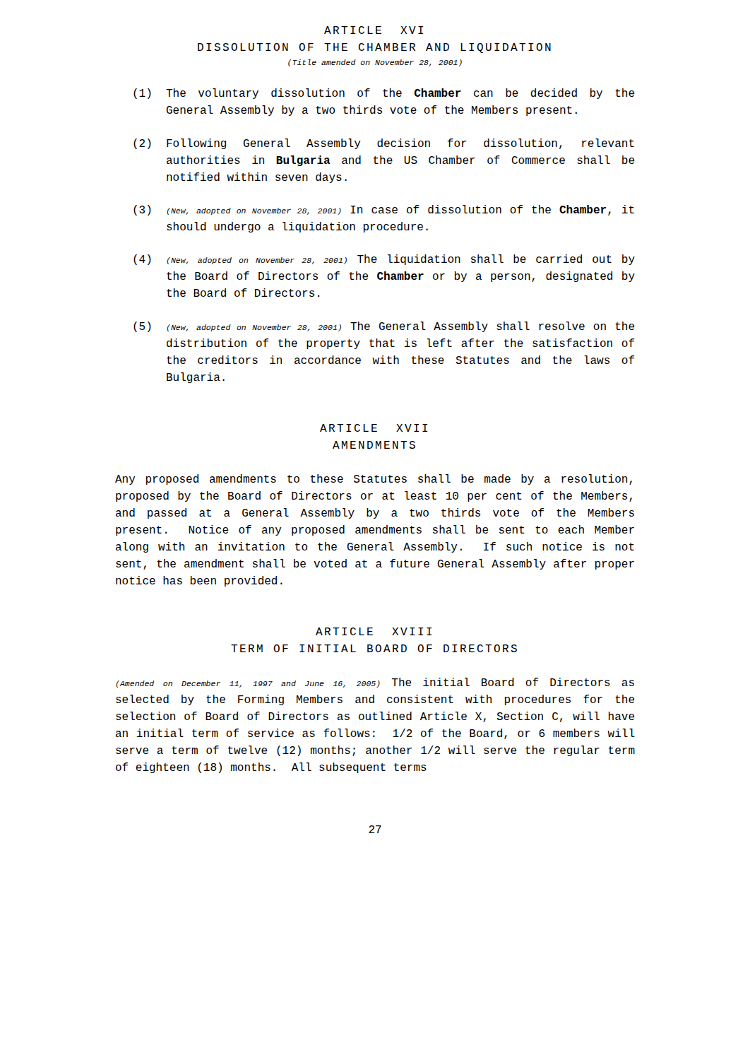ARTICLE XVI
DISSOLUTION OF THE CHAMBER AND LIQUIDATION
(Title amended on November 28, 2001)
(1) The voluntary dissolution of the Chamber can be decided by the General Assembly by a two thirds vote of the Members present.
(2) Following General Assembly decision for dissolution, relevant authorities in Bulgaria and the US Chamber of Commerce shall be notified within seven days.
(3) (New, adopted on November 28, 2001) In case of dissolution of the Chamber, it should undergo a liquidation procedure.
(4) (New, adopted on November 28, 2001) The liquidation shall be carried out by the Board of Directors of the Chamber or by a person, designated by the Board of Directors.
(5) (New, adopted on November 28, 2001) The General Assembly shall resolve on the distribution of the property that is left after the satisfaction of the creditors in accordance with these Statutes and the laws of Bulgaria.
ARTICLE XVII
AMENDMENTS
Any proposed amendments to these Statutes shall be made by a resolution, proposed by the Board of Directors or at least 10 per cent of the Members, and passed at a General Assembly by a two thirds vote of the Members present. Notice of any proposed amendments shall be sent to each Member along with an invitation to the General Assembly. If such notice is not sent, the amendment shall be voted at a future General Assembly after proper notice has been provided.
ARTICLE XVIII
TERM OF INITIAL BOARD OF DIRECTORS
(Amended on December 11, 1997 and June 16, 2005) The initial Board of Directors as selected by the Forming Members and consistent with procedures for the selection of Board of Directors as outlined Article X, Section C, will have an initial term of service as follows: 1/2 of the Board, or 6 members will serve a term of twelve (12) months; another 1/2 will serve the regular term of eighteen (18) months. All subsequent terms
27